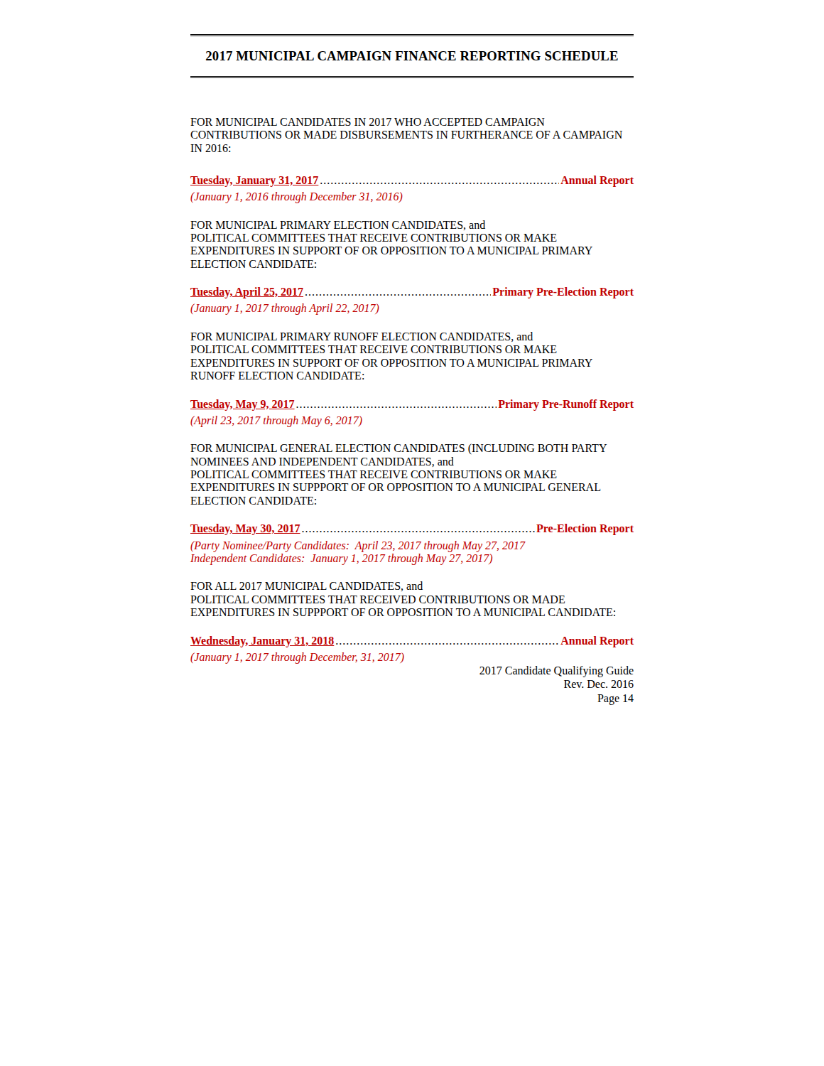2017 MUNICIPAL CAMPAIGN FINANCE REPORTING SCHEDULE
FOR MUNICIPAL CANDIDATES IN 2017 WHO ACCEPTED CAMPAIGN CONTRIBUTIONS OR MADE DISBURSEMENTS IN FURTHERANCE OF A CAMPAIGN IN 2016:
Tuesday, January 31, 2017 ................................................................................ Annual Report
(January 1, 2016 through December 31, 2016)
FOR MUNICIPAL PRIMARY ELECTION CANDIDATES, and
POLITICAL COMMITTEES THAT RECEIVE CONTRIBUTIONS OR MAKE EXPENDITURES IN SUPPORT OF OR OPPOSITION TO A MUNICIPAL PRIMARY ELECTION CANDIDATE:
Tuesday, April 25, 2017 ............................................................. Primary Pre-Election Report
(January 1, 2017 through April 22, 2017)
FOR MUNICIPAL PRIMARY RUNOFF ELECTION CANDIDATES, and
POLITICAL COMMITTEES THAT RECEIVE CONTRIBUTIONS OR MAKE EXPENDITURES IN SUPPORT OF OR OPPOSITION TO A MUNICIPAL PRIMARY RUNOFF ELECTION CANDIDATE:
Tuesday, May 9, 2017 .................................................................... Primary Pre-Runoff Report
(April 23, 2017 through May 6, 2017)
FOR MUNICIPAL GENERAL ELECTION CANDIDATES (INCLUDING BOTH PARTY NOMINEES AND INDEPENDENT CANDIDATES, and
POLITICAL COMMITTEES THAT RECEIVE CONTRIBUTIONS OR MAKE EXPENDITURES IN SUPPPORT OF OR OPPOSITION TO A MUNICIPAL GENERAL ELECTION CANDIDATE:
Tuesday, May 30, 2017 ............................................................................... Pre-Election Report
(Party Nominee/Party Candidates: April 23, 2017 through May 27, 2017
Independent Candidates: January 1, 2017 through May 27, 2017)
FOR ALL 2017 MUNICIPAL CANDIDATES, and
POLITICAL COMMITTEES THAT RECEIVED CONTRIBUTIONS OR MADE EXPENDITURES IN SUPPPORT OF OR OPPOSITION TO A MUNICIPAL CANDIDATE:
Wednesday, January 31, 2018 ........................................................................... Annual Report
(January 1, 2017 through December, 31, 2017)
2017 Candidate Qualifying Guide
Rev. Dec. 2016
Page 14